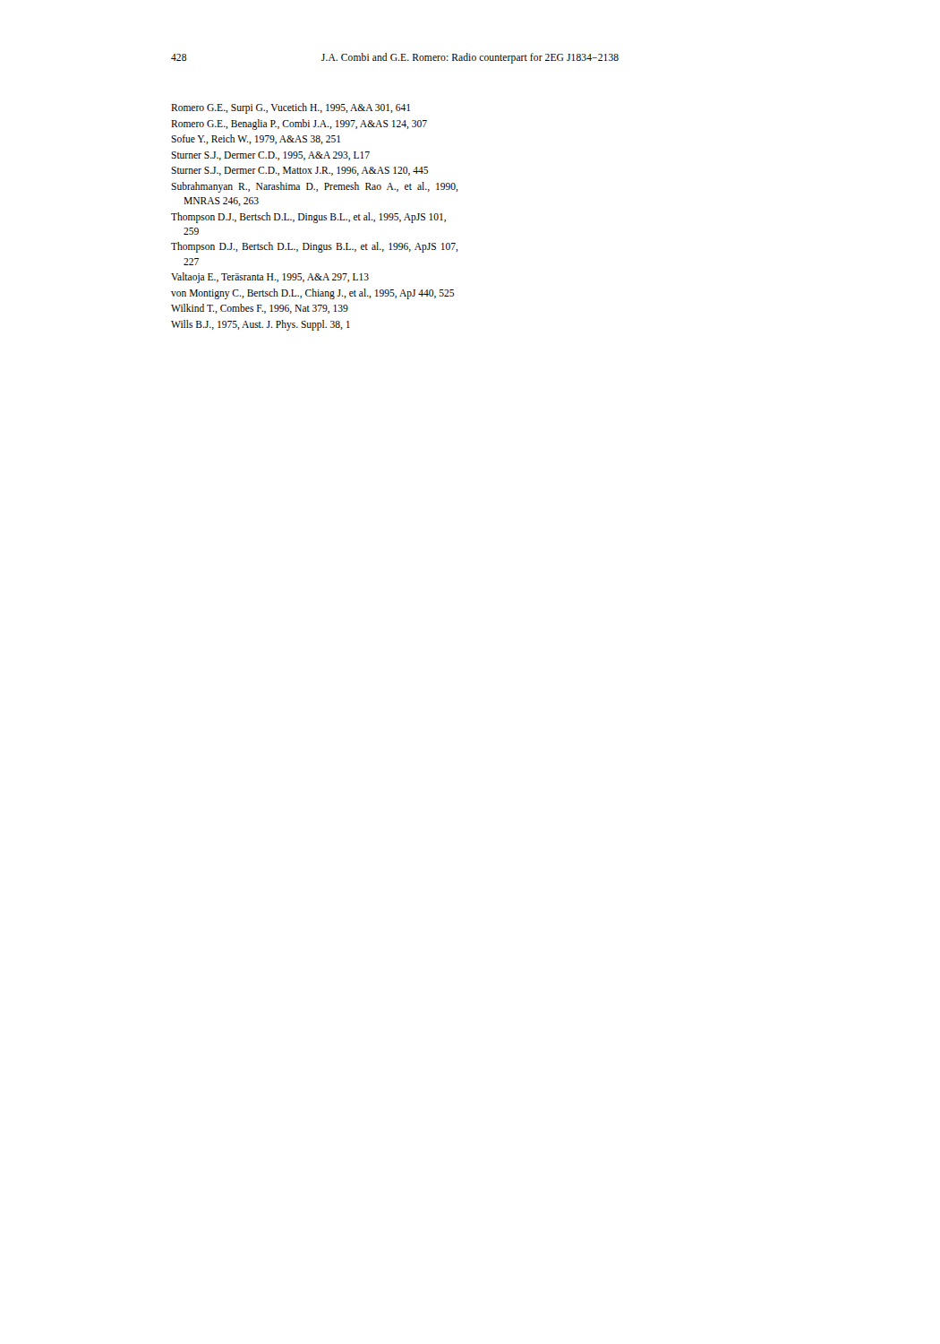428
J.A. Combi and G.E. Romero: Radio counterpart for 2EG J1834−2138
Romero G.E., Surpi G., Vucetich H., 1995, A&A 301, 641
Romero G.E., Benaglia P., Combi J.A., 1997, A&AS 124, 307
Sofue Y., Reich W., 1979, A&AS 38, 251
Sturner S.J., Dermer C.D., 1995, A&A 293, L17
Sturner S.J., Dermer C.D., Mattox J.R., 1996, A&AS 120, 445
Subrahmanyan R., Narashima D., Premesh Rao A., et al., 1990, MNRAS 246, 263
Thompson D.J., Bertsch D.L., Dingus B.L., et al., 1995, ApJS 101, 259
Thompson D.J., Bertsch D.L., Dingus B.L., et al., 1996, ApJS 107, 227
Valtaoja E., Teräsranta H., 1995, A&A 297, L13
von Montigny C., Bertsch D.L., Chiang J., et al., 1995, ApJ 440, 525
Wilkind T., Combes F., 1996, Nat 379, 139
Wills B.J., 1975, Aust. J. Phys. Suppl. 38, 1